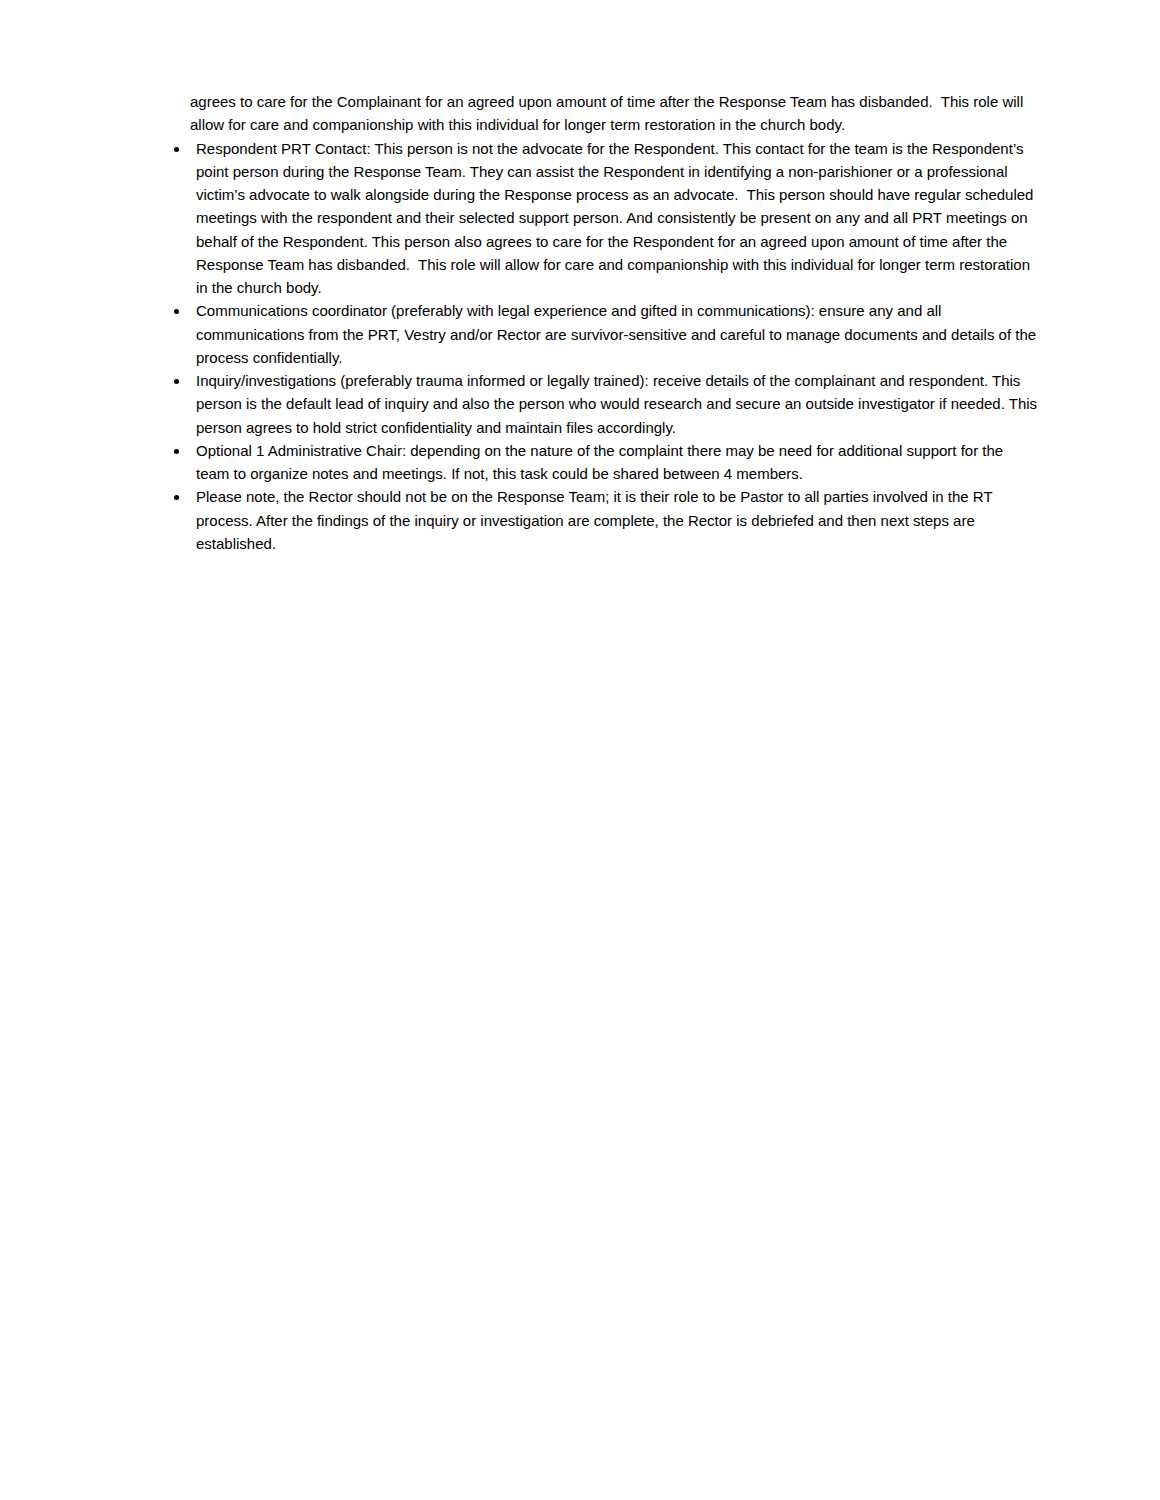agrees to care for the Complainant for an agreed upon amount of time after the Response Team has disbanded. This role will allow for care and companionship with this individual for longer term restoration in the church body.
Respondent PRT Contact: This person is not the advocate for the Respondent. This contact for the team is the Respondent’s point person during the Response Team. They can assist the Respondent in identifying a non-parishioner or a professional victim’s advocate to walk alongside during the Response process as an advocate. This person should have regular scheduled meetings with the respondent and their selected support person. And consistently be present on any and all PRT meetings on behalf of the Respondent. This person also agrees to care for the Respondent for an agreed upon amount of time after the Response Team has disbanded. This role will allow for care and companionship with this individual for longer term restoration in the church body.
Communications coordinator (preferably with legal experience and gifted in communications): ensure any and all communications from the PRT, Vestry and/or Rector are survivor-sensitive and careful to manage documents and details of the process confidentially.
Inquiry/investigations (preferably trauma informed or legally trained): receive details of the complainant and respondent. This person is the default lead of inquiry and also the person who would research and secure an outside investigator if needed. This person agrees to hold strict confidentiality and maintain files accordingly.
Optional 1 Administrative Chair: depending on the nature of the complaint there may be need for additional support for the team to organize notes and meetings. If not, this task could be shared between 4 members.
Please note, the Rector should not be on the Response Team; it is their role to be Pastor to all parties involved in the RT process. After the findings of the inquiry or investigation are complete, the Rector is debriefed and then next steps are established.